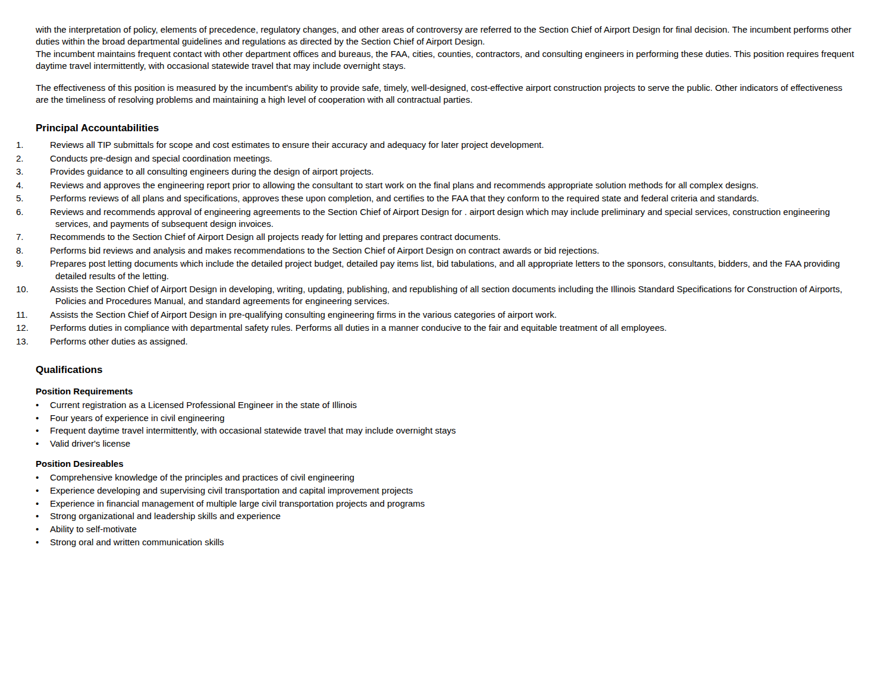with the interpretation of policy, elements of precedence, regulatory changes, and other areas of controversy are referred to the Section Chief of Airport Design for final decision. The incumbent performs other duties within the broad departmental guidelines and regulations as directed by the Section Chief of Airport Design.
The incumbent maintains frequent contact with other department offices and bureaus, the FAA, cities, counties, contractors, and consulting engineers in performing these duties. This position requires frequent daytime travel intermittently, with occasional statewide travel that may include overnight stays.
The effectiveness of this position is measured by the incumbent's ability to provide safe, timely, well-designed, cost-effective airport construction projects to serve the public. Other indicators of effectiveness are the timeliness of resolving problems and maintaining a high level of cooperation with all contractual parties.
Principal Accountabilities
1. Reviews all TIP submittals for scope and cost estimates to ensure their accuracy and adequacy for later project development.
2. Conducts pre-design and special coordination meetings.
3. Provides guidance to all consulting engineers during the design of airport projects.
4. Reviews and approves the engineering report prior to allowing the consultant to start work on the final plans and recommends appropriate solution methods for all complex designs.
5. Performs reviews of all plans and specifications, approves these upon completion, and certifies to the FAA that they conform to the required state and federal criteria and standards.
6. Reviews and recommends approval of engineering agreements to the Section Chief of Airport Design for . airport design which may include preliminary and special services, construction engineering services, and payments of subsequent design invoices.
7. Recommends to the Section Chief of Airport Design all projects ready for letting and prepares contract documents.
8. Performs bid reviews and analysis and makes recommendations to the Section Chief of Airport Design on contract awards or bid rejections.
9. Prepares post letting documents which include the detailed project budget, detailed pay items list, bid tabulations, and all appropriate letters to the sponsors, consultants, bidders, and the FAA providing detailed results of the letting.
10. Assists the Section Chief of Airport Design in developing, writing, updating, publishing, and republishing of all section documents including the Illinois Standard Specifications for Construction of Airports, Policies and Procedures Manual, and standard agreements for engineering services.
11. Assists the Section Chief of Airport Design in pre-qualifying consulting engineering firms in the various categories of airport work.
12. Performs duties in compliance with departmental safety rules. Performs all duties in a manner conducive to the fair and equitable treatment of all employees.
13. Performs other duties as assigned.
Qualifications
Position Requirements
Current registration as a Licensed Professional Engineer in the state of Illinois
Four years of experience in civil engineering
Frequent daytime travel intermittently, with occasional statewide travel that may include overnight stays
Valid driver's license
Position Desireables
Comprehensive knowledge of the principles and practices of civil engineering
Experience developing and supervising civil transportation and capital improvement projects
Experience in financial management of multiple large civil transportation projects and programs
Strong organizational and leadership skills and experience
Ability to self-motivate
Strong oral and written communication skills